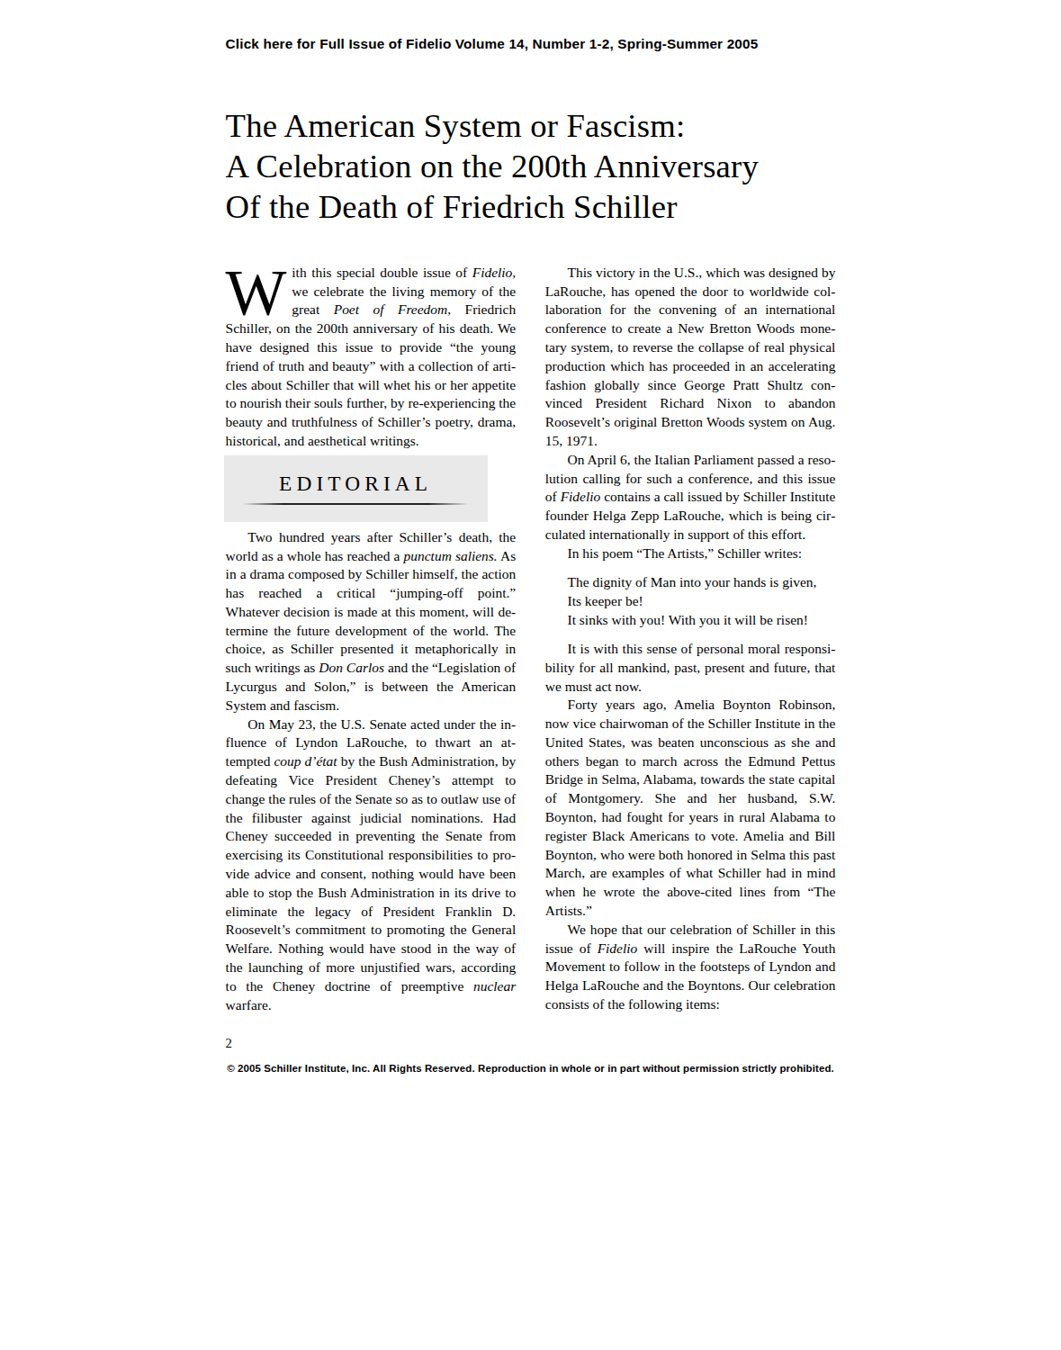Click here for Full Issue of Fidelio Volume 14, Number 1-2, Spring-Summer 2005
The American System or Fascism:
A Celebration on the 200th Anniversary
Of the Death of Friedrich Schiller
With this special double issue of Fidelio, we celebrate the living memory of the great Poet of Freedom, Friedrich Schiller, on the 200th anniversary of his death. We have designed this issue to provide “the young friend of truth and beauty” with a collection of articles about Schiller that will whet his or her appetite to nourish their souls further, by re-experiencing the beauty and truthfulness of Schiller’s poetry, drama, historical, and aesthetical writings.
EDITORIAL
Two hundred years after Schiller’s death, the world as a whole has reached a punctum saliens. As in a drama composed by Schiller himself, the action has reached a critical “jumping-off point.” Whatever decision is made at this moment, will determine the future development of the world. The choice, as Schiller presented it metaphorically in such writings as Don Carlos and the “Legislation of Lycurgus and Solon,” is between the American System and fascism.
On May 23, the U.S. Senate acted under the influence of Lyndon LaRouche, to thwart an attempted coup d’état by the Bush Administration, by defeating Vice President Cheney’s attempt to change the rules of the Senate so as to outlaw use of the filibuster against judicial nominations. Had Cheney succeeded in preventing the Senate from exercising its Constitutional responsibilities to provide advice and consent, nothing would have been able to stop the Bush Administration in its drive to eliminate the legacy of President Franklin D. Roosevelt’s commitment to promoting the General Welfare. Nothing would have stood in the way of the launching of more unjustified wars, according to the Cheney doctrine of preemptive nuclear warfare.
This victory in the U.S., which was designed by LaRouche, has opened the door to worldwide collaboration for the convening of an international conference to create a New Bretton Woods monetary system, to reverse the collapse of real physical production which has proceeded in an accelerating fashion globally since George Pratt Shultz convinced President Richard Nixon to abandon Roosevelt’s original Bretton Woods system on Aug. 15, 1971.
On April 6, the Italian Parliament passed a resolution calling for such a conference, and this issue of Fidelio contains a call issued by Schiller Institute founder Helga Zepp LaRouche, which is being circulated internationally in support of this effort.
In his poem “The Artists,” Schiller writes:
The dignity of Man into your hands is given,
Its keeper be!
It sinks with you! With you it will be risen!
It is with this sense of personal moral responsibility for all mankind, past, present and future, that we must act now.
Forty years ago, Amelia Boynton Robinson, now vice chairwoman of the Schiller Institute in the United States, was beaten unconscious as she and others began to march across the Edmund Pettus Bridge in Selma, Alabama, towards the state capital of Montgomery. She and her husband, S.W. Boynton, had fought for years in rural Alabama to register Black Americans to vote. Amelia and Bill Boynton, who were both honored in Selma this past March, are examples of what Schiller had in mind when he wrote the above-cited lines from “The Artists.”
We hope that our celebration of Schiller in this issue of Fidelio will inspire the LaRouche Youth Movement to follow in the footsteps of Lyndon and Helga LaRouche and the Boyntons. Our celebration consists of the following items:
2
© 2005 Schiller Institute, Inc. All Rights Reserved. Reproduction in whole or in part without permission strictly prohibited.